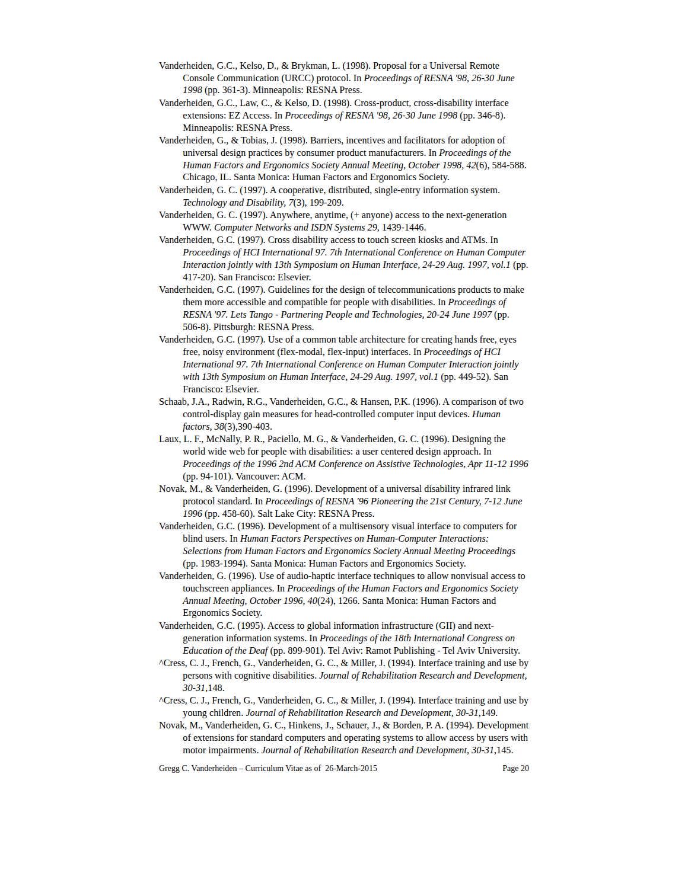Vanderheiden, G.C., Kelso, D., & Brykman, L. (1998). Proposal for a Universal Remote Console Communication (URCC) protocol. In Proceedings of RESNA '98, 26-30 June 1998 (pp. 361-3). Minneapolis: RESNA Press.
Vanderheiden, G.C., Law, C., & Kelso, D. (1998). Cross-product, cross-disability interface extensions: EZ Access. In Proceedings of RESNA '98, 26-30 June 1998 (pp. 346-8). Minneapolis: RESNA Press.
Vanderheiden, G., & Tobias, J. (1998). Barriers, incentives and facilitators for adoption of universal design practices by consumer product manufacturers. In Proceedings of the Human Factors and Ergonomics Society Annual Meeting, October 1998, 42(6), 584-588. Chicago, IL. Santa Monica: Human Factors and Ergonomics Society.
Vanderheiden, G. C. (1997). A cooperative, distributed, single-entry information system. Technology and Disability, 7(3), 199-209.
Vanderheiden, G. C. (1997). Anywhere, anytime, (+ anyone) access to the next-generation WWW. Computer Networks and ISDN Systems 29, 1439-1446.
Vanderheiden, G.C. (1997). Cross disability access to touch screen kiosks and ATMs. In Proceedings of HCI International 97. 7th International Conference on Human Computer Interaction jointly with 13th Symposium on Human Interface, 24-29 Aug. 1997, vol.1 (pp. 417-20). San Francisco: Elsevier.
Vanderheiden, G.C. (1997). Guidelines for the design of telecommunications products to make them more accessible and compatible for people with disabilities. In Proceedings of RESNA '97. Lets Tango - Partnering People and Technologies, 20-24 June 1997 (pp. 506-8). Pittsburgh: RESNA Press.
Vanderheiden, G.C. (1997). Use of a common table architecture for creating hands free, eyes free, noisy environment (flex-modal, flex-input) interfaces. In Proceedings of HCI International 97. 7th International Conference on Human Computer Interaction jointly with 13th Symposium on Human Interface, 24-29 Aug. 1997, vol.1 (pp. 449-52). San Francisco: Elsevier.
Schaab, J.A., Radwin, R.G., Vanderheiden, G.C., & Hansen, P.K. (1996). A comparison of two control-display gain measures for head-controlled computer input devices. Human factors, 38(3),390-403.
Laux, L. F., McNally, P. R., Paciello, M. G., & Vanderheiden, G. C. (1996). Designing the world wide web for people with disabilities: a user centered design approach. In Proceedings of the 1996 2nd ACM Conference on Assistive Technologies, Apr 11-12 1996 (pp. 94-101). Vancouver: ACM.
Novak, M., & Vanderheiden, G. (1996). Development of a universal disability infrared link protocol standard. In Proceedings of RESNA '96 Pioneering the 21st Century, 7-12 June 1996 (pp. 458-60). Salt Lake City: RESNA Press.
Vanderheiden, G.C. (1996). Development of a multisensory visual interface to computers for blind users. In Human Factors Perspectives on Human-Computer Interactions: Selections from Human Factors and Ergonomics Society Annual Meeting Proceedings (pp. 1983-1994). Santa Monica: Human Factors and Ergonomics Society.
Vanderheiden, G. (1996). Use of audio-haptic interface techniques to allow nonvisual access to touchscreen appliances. In Proceedings of the Human Factors and Ergonomics Society Annual Meeting, October 1996, 40(24), 1266. Santa Monica: Human Factors and Ergonomics Society.
Vanderheiden, G.C. (1995). Access to global information infrastructure (GII) and next-generation information systems. In Proceedings of the 18th International Congress on Education of the Deaf (pp. 899-901). Tel Aviv: Ramot Publishing - Tel Aviv University.
^Cress, C. J., French, G., Vanderheiden, G. C., & Miller, J. (1994). Interface training and use by persons with cognitive disabilities. Journal of Rehabilitation Research and Development, 30-31,148.
^Cress, C. J., French, G., Vanderheiden, G. C., & Miller, J. (1994). Interface training and use by young children. Journal of Rehabilitation Research and Development, 30-31,149.
Novak, M., Vanderheiden, G. C., Hinkens, J., Schauer, J., & Borden, P. A. (1994). Development of extensions for standard computers and operating systems to allow access by users with motor impairments. Journal of Rehabilitation Research and Development, 30-31,145.
Gregg C. Vanderheiden – Curriculum Vitae as of 26-March-2015 Page 20